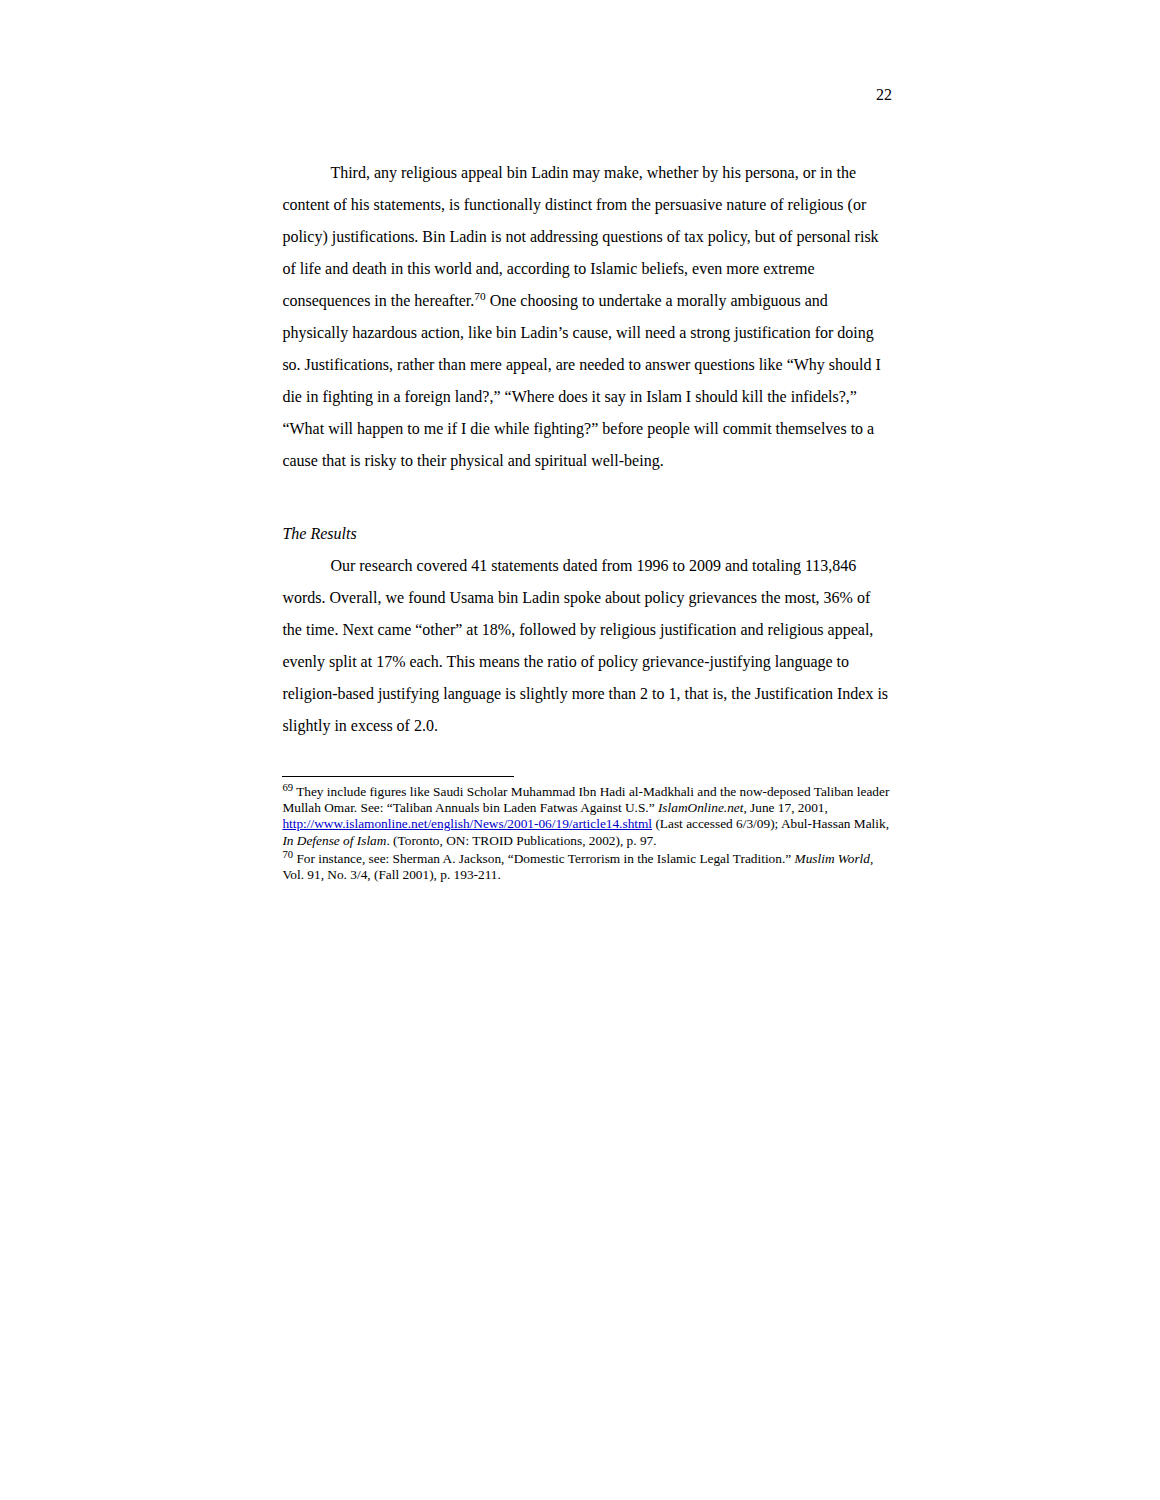22
Third, any religious appeal bin Ladin may make, whether by his persona, or in the content of his statements, is functionally distinct from the persuasive nature of religious (or policy) justifications. Bin Ladin is not addressing questions of tax policy, but of personal risk of life and death in this world and, according to Islamic beliefs, even more extreme consequences in the hereafter.70 One choosing to undertake a morally ambiguous and physically hazardous action, like bin Ladin’s cause, will need a strong justification for doing so. Justifications, rather than mere appeal, are needed to answer questions like “Why should I die in fighting in a foreign land?,” “Where does it say in Islam I should kill the infidels?,” “What will happen to me if I die while fighting?” before people will commit themselves to a cause that is risky to their physical and spiritual well-being.
The Results
Our research covered 41 statements dated from 1996 to 2009 and totaling 113,846 words. Overall, we found Usama bin Ladin spoke about policy grievances the most, 36% of the time. Next came “other” at 18%, followed by religious justification and religious appeal, evenly split at 17% each. This means the ratio of policy grievance-justifying language to religion-based justifying language is slightly more than 2 to 1, that is, the Justification Index is slightly in excess of 2.0.
69 They include figures like Saudi Scholar Muhammad Ibn Hadi al-Madkhali and the now-deposed Taliban leader Mullah Omar. See: “Taliban Annuals bin Laden Fatwas Against U.S.” IslamOnline.net, June 17, 2001, http://www.islamonline.net/english/News/2001-06/19/article14.shtml (Last accessed 6/3/09); Abul-Hassan Malik, In Defense of Islam. (Toronto, ON: TROID Publications, 2002), p. 97.
70 For instance, see: Sherman A. Jackson, “Domestic Terrorism in the Islamic Legal Tradition.” Muslim World, Vol. 91, No. 3/4, (Fall 2001), p. 193-211.